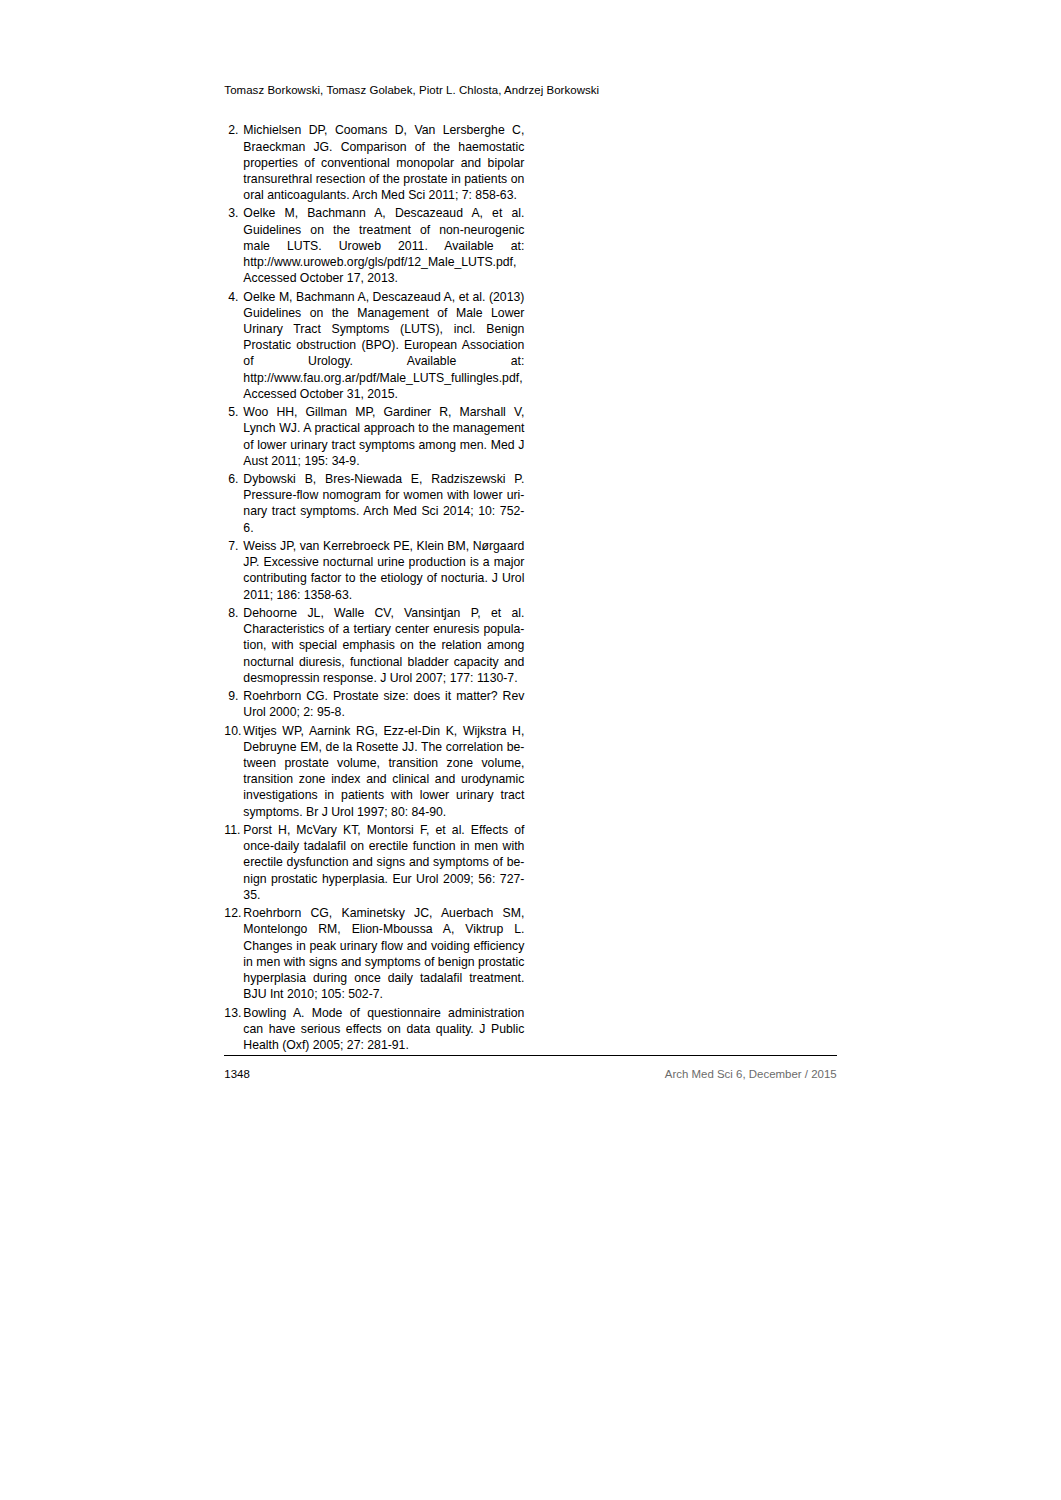Tomasz Borkowski, Tomasz Golabek, Piotr L. Chlosta, Andrzej Borkowski
2. Michielsen DP, Coomans D, Van Lersberghe C, Braeckman JG. Comparison of the haemostatic properties of conventional monopolar and bipolar transurethral resection of the prostate in patients on oral anticoagulants. Arch Med Sci 2011; 7: 858-63.
3. Oelke M, Bachmann A, Descazeaud A, et al. Guidelines on the treatment of non-neurogenic male LUTS. Uroweb 2011. Available at: http://www.uroweb.org/gls/pdf/12_Male_LUTS.pdf, Accessed October 17, 2013.
4. Oelke M, Bachmann A, Descazeaud A, et al. (2013) Guidelines on the Management of Male Lower Urinary Tract Symptoms (LUTS), incl. Benign Prostatic obstruction (BPO). European Association of Urology. Available at: http://www.fau.org.ar/pdf/Male_LUTS_fullingles.pdf, Accessed October 31, 2015.
5. Woo HH, Gillman MP, Gardiner R, Marshall V, Lynch WJ. A practical approach to the management of lower urinary tract symptoms among men. Med J Aust 2011; 195: 34-9.
6. Dybowski B, Bres-Niewada E, Radziszewski P. Pressure-flow nomogram for women with lower urinary tract symptoms. Arch Med Sci 2014; 10: 752-6.
7. Weiss JP, van Kerrebroeck PE, Klein BM, Nørgaard JP. Excessive nocturnal urine production is a major contributing factor to the etiology of nocturia. J Urol 2011; 186: 1358-63.
8. Dehoorne JL, Walle CV, Vansintjan P, et al. Characteristics of a tertiary center enuresis population, with special emphasis on the relation among nocturnal diuresis, functional bladder capacity and desmopressin response. J Urol 2007; 177: 1130-7.
9. Roehrborn CG. Prostate size: does it matter? Rev Urol 2000; 2: 95-8.
10. Witjes WP, Aarnink RG, Ezz-el-Din K, Wijkstra H, Debruyne EM, de la Rosette JJ. The correlation between prostate volume, transition zone volume, transition zone index and clinical and urodynamic investigations in patients with lower urinary tract symptoms. Br J Urol 1997; 80: 84-90.
11. Porst H, McVary KT, Montorsi F, et al. Effects of once-daily tadalafil on erectile function in men with erectile dysfunction and signs and symptoms of benign prostatic hyperplasia. Eur Urol 2009; 56: 727-35.
12. Roehrborn CG, Kaminetsky JC, Auerbach SM, Montelongo RM, Elion-Mboussa A, Viktrup L. Changes in peak urinary flow and voiding efficiency in men with signs and symptoms of benign prostatic hyperplasia during once daily tadalafil treatment. BJU Int 2010; 105: 502-7.
13. Bowling A. Mode of questionnaire administration can have serious effects on data quality. J Public Health (Oxf) 2005; 27: 281-91.
1348 Arch Med Sci 6, December / 2015